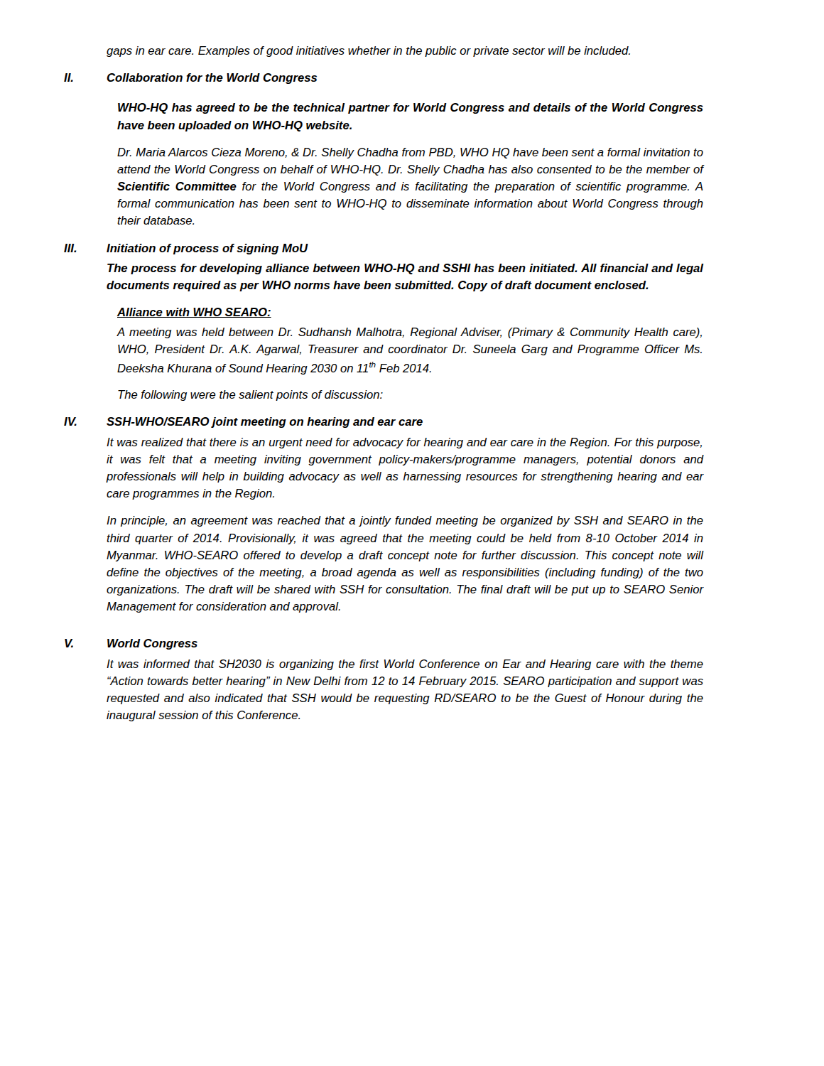gaps in ear care. Examples of good initiatives whether in the public or private sector will be included.
II.
Collaboration for the World Congress
WHO-HQ has agreed to be the technical partner for World Congress and details of the World Congress have been uploaded on WHO-HQ website.
Dr. Maria Alarcos Cieza Moreno, & Dr. Shelly Chadha from PBD, WHO HQ have been sent a formal invitation to attend the World Congress on behalf of WHO-HQ. Dr. Shelly Chadha has also consented to be the member of Scientific Committee for the World Congress and is facilitating the preparation of scientific programme. A formal communication has been sent to WHO-HQ to disseminate information about World Congress through their database.
III.
Initiation of process of signing MoU
The process for developing alliance between WHO-HQ and SSHI has been initiated. All financial and legal documents required as per WHO norms have been submitted. Copy of draft document enclosed.
Alliance with WHO SEARO:
A meeting was held between Dr. Sudhansh Malhotra, Regional Adviser, (Primary & Community Health care), WHO, President Dr. A.K. Agarwal, Treasurer and coordinator Dr. Suneela Garg and Programme Officer Ms. Deeksha Khurana of Sound Hearing 2030 on 11th Feb 2014.
The following were the salient points of discussion:
IV.
SSH-WHO/SEARO joint meeting on hearing and ear care
It was realized that there is an urgent need for advocacy for hearing and ear care in the Region. For this purpose, it was felt that a meeting inviting government policy-makers/programme managers, potential donors and professionals will help in building advocacy as well as harnessing resources for strengthening hearing and ear care programmes in the Region.
In principle, an agreement was reached that a jointly funded meeting be organized by SSH and SEARO in the third quarter of 2014. Provisionally, it was agreed that the meeting could be held from 8-10 October 2014 in Myanmar. WHO-SEARO offered to develop a draft concept note for further discussion. This concept note will define the objectives of the meeting, a broad agenda as well as responsibilities (including funding) of the two organizations. The draft will be shared with SSH for consultation. The final draft will be put up to SEARO Senior Management for consideration and approval.
V.
World Congress
It was informed that SH2030 is organizing the first World Conference on Ear and Hearing care with the theme “Action towards better hearing” in New Delhi from 12 to 14 February 2015. SEARO participation and support was requested and also indicated that SSH would be requesting RD/SEARO to be the Guest of Honour during the inaugural session of this Conference.